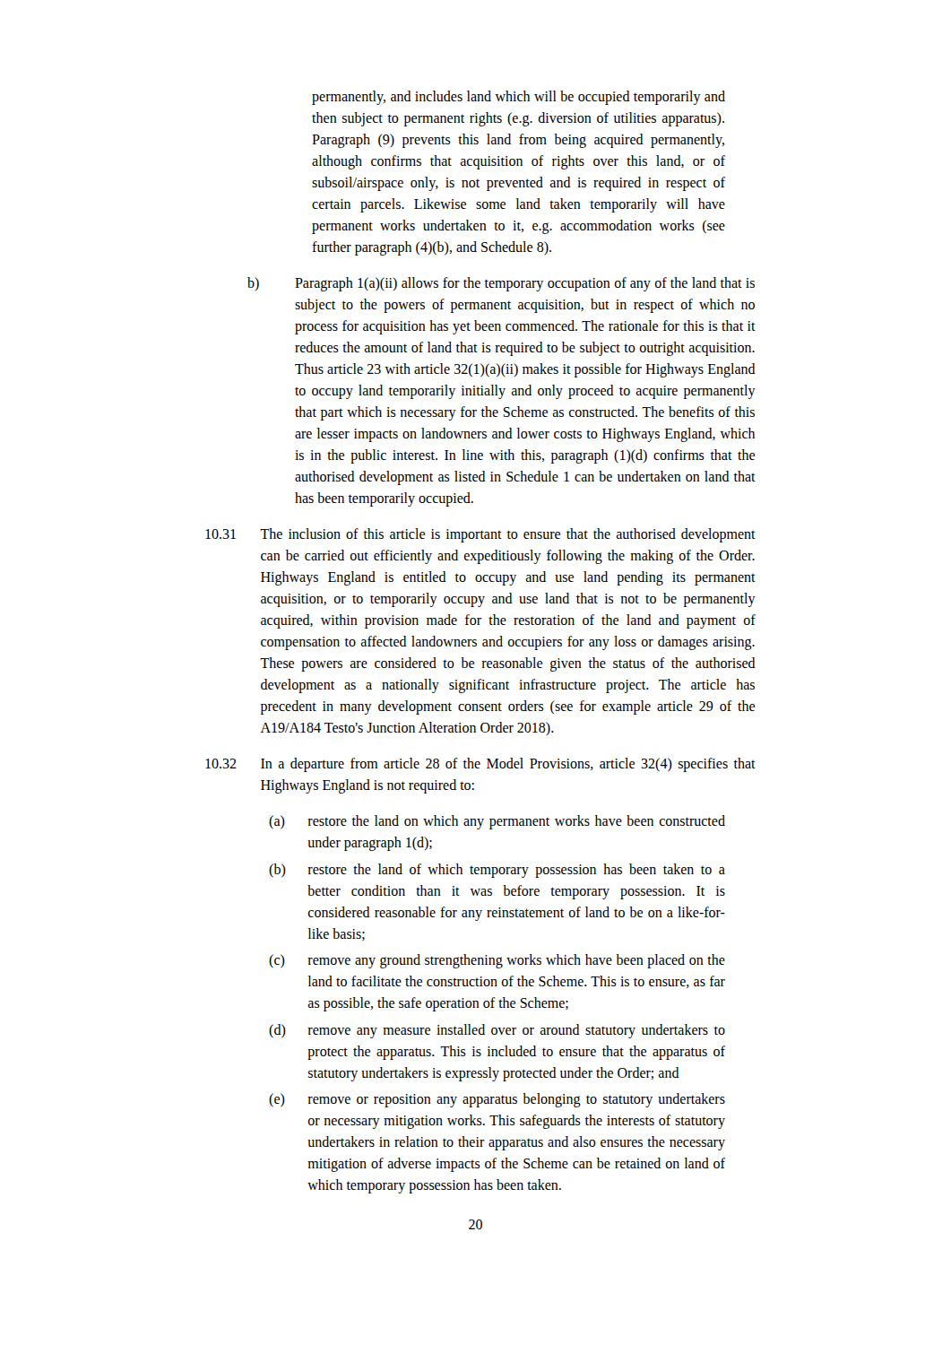permanently, and includes land which will be occupied temporarily and then subject to permanent rights (e.g. diversion of utilities apparatus). Paragraph (9) prevents this land from being acquired permanently, although confirms that acquisition of rights over this land, or of subsoil/airspace only, is not prevented and is required in respect of certain parcels. Likewise some land taken temporarily will have permanent works undertaken to it, e.g. accommodation works (see further paragraph (4)(b), and Schedule 8).
b)
Paragraph 1(a)(ii) allows for the temporary occupation of any of the land that is subject to the powers of permanent acquisition, but in respect of which no process for acquisition has yet been commenced. The rationale for this is that it reduces the amount of land that is required to be subject to outright acquisition. Thus article 23 with article 32(1)(a)(ii) makes it possible for Highways England to occupy land temporarily initially and only proceed to acquire permanently that part which is necessary for the Scheme as constructed. The benefits of this are lesser impacts on landowners and lower costs to Highways England, which is in the public interest. In line with this, paragraph (1)(d) confirms that the authorised development as listed in Schedule 1 can be undertaken on land that has been temporarily occupied.
10.31
The inclusion of this article is important to ensure that the authorised development can be carried out efficiently and expeditiously following the making of the Order. Highways England is entitled to occupy and use land pending its permanent acquisition, or to temporarily occupy and use land that is not to be permanently acquired, within provision made for the restoration of the land and payment of compensation to affected landowners and occupiers for any loss or damages arising. These powers are considered to be reasonable given the status of the authorised development as a nationally significant infrastructure project. The article has precedent in many development consent orders (see for example article 29 of the A19/A184 Testo's Junction Alteration Order 2018).
10.32
In a departure from article 28 of the Model Provisions, article 32(4) specifies that Highways England is not required to:
(a)
restore the land on which any permanent works have been constructed under paragraph 1(d);
(b)
restore the land of which temporary possession has been taken to a better condition than it was before temporary possession. It is considered reasonable for any reinstatement of land to be on a like-for-like basis;
(c)
remove any ground strengthening works which have been placed on the land to facilitate the construction of the Scheme. This is to ensure, as far as possible, the safe operation of the Scheme;
(d)
remove any measure installed over or around statutory undertakers to protect the apparatus. This is included to ensure that the apparatus of statutory undertakers is expressly protected under the Order; and
(e)
remove or reposition any apparatus belonging to statutory undertakers or necessary mitigation works. This safeguards the interests of statutory undertakers in relation to their apparatus and also ensures the necessary mitigation of adverse impacts of the Scheme can be retained on land of which temporary possession has been taken.
20